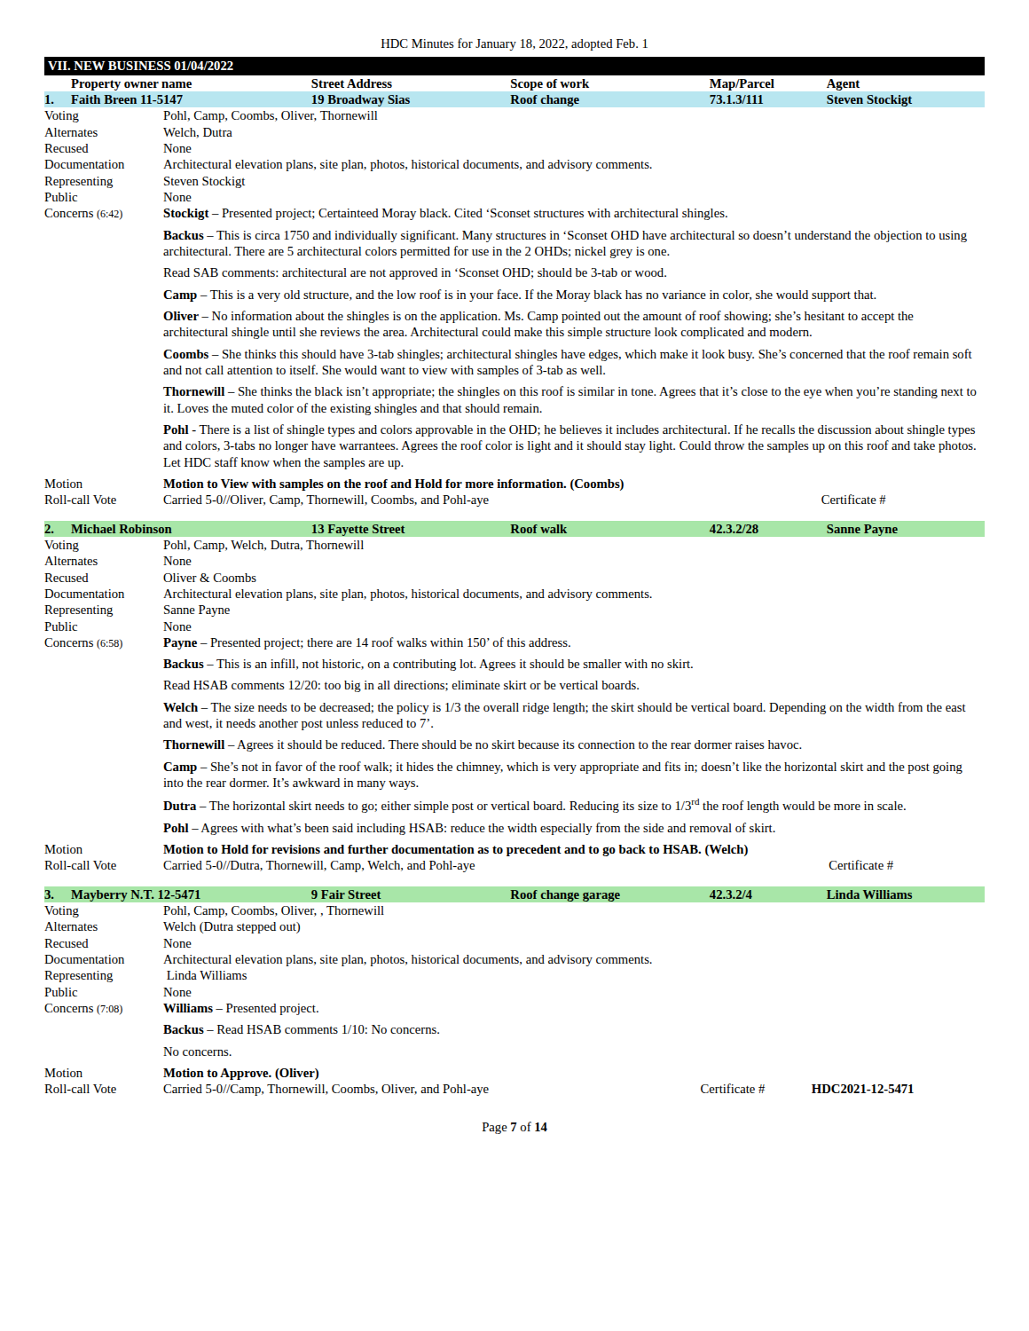HDC Minutes for January 18, 2022, adopted Feb. 1
VII. NEW BUSINESS 01/04/2022
| | Property owner name | Street Address | Scope of work | Map/Parcel | Agent |
| 1. | Faith Breen 11-5147 | 19 Broadway Sias | Roof change | 73.1.3/111 | Steven Stockigt |
| Voting | Pohl, Camp, Coombs, Oliver, Thornewill |
| Alternates | Welch, Dutra |
| Recused | None |
| Documentation | Architectural elevation plans, site plan, photos, historical documents, and advisory comments. |
| Representing | Steven Stockigt |
| Public | None |
| Concerns (6:42) | Stockigt – Presented project; Certainteed Moray black. Cited ‘Sconset structures with architectural shingles. Backus – This is circa 1750 and individually significant. Many structures in ‘Sconset OHD have architectural so doesn’t understand the objection to using architectural. There are 5 architectural colors permitted for use in the 2 OHDs; nickel grey is one. Read SAB comments: architectural are not approved in ‘Sconset OHD; should be 3-tab or wood. Camp – This is a very old structure, and the low roof is in your face. If the Moray black has no variance in color, she would support that. Oliver – No information about the shingles is on the application. Ms. Camp pointed out the amount of roof showing; she’s hesitant to accept the architectural shingle until she reviews the area. Architectural could make this simple structure look complicated and modern. Coombs – She thinks this should have 3-tab shingles; architectural shingles have edges, which make it look busy. She’s concerned that the roof remain soft and not call attention to itself. She would want to view with samples of 3-tab as well. Thornewill – She thinks the black isn’t appropriate; the shingles on this roof is similar in tone. Agrees that it’s close to the eye when you’re standing next to it. Loves the muted color of the existing shingles and that should remain. Pohl - There is a list of shingle types and colors approvable in the OHD; he believes it includes architectural. If he recalls the discussion about shingle types and colors, 3-tabs no longer have warrantees. Agrees the roof color is light and it should stay light. Could throw the samples up on this roof and take photos. Let HDC staff know when the samples are up. |
| Motion | Motion to View with samples on the roof and Hold for more information. (Coombs) |
| Roll-call Vote | Carried 5-0//Oliver, Camp, Thornewill, Coombs, and Pohl-aye | Certificate # |
| 2. | Michael Robinson | 13 Fayette Street | Roof walk | 42.3.2/28 | Sanne Payne |
| Voting | Pohl, Camp, Welch, Dutra, Thornewill |
| Alternates | None |
| Recused | Oliver & Coombs |
| Documentation | Architectural elevation plans, site plan, photos, historical documents, and advisory comments. |
| Representing | Sanne Payne |
| Public | None |
| Concerns (6:58) | Payne – Presented project; there are 14 roof walks within 150’ of this address. Backus – This is an infill, not historic, on a contributing lot. Agrees it should be smaller with no skirt. Read HSAB comments 12/20: too big in all directions; eliminate skirt or be vertical boards. Welch – The size needs to be decreased; the policy is 1/3 the overall ridge length; the skirt should be vertical board. Depending on the width from the east and west, it needs another post unless reduced to 7’. Thornewill – Agrees it should be reduced. There should be no skirt because its connection to the rear dormer raises havoc. Camp – She’s not in favor of the roof walk; it hides the chimney, which is very appropriate and fits in; doesn’t like the horizontal skirt and the post going into the rear dormer. It’s awkward in many ways. Dutra – The horizontal skirt needs to go; either simple post or vertical board. Reducing its size to 1/3 rd the roof length would be more in scale. Pohl – Agrees with what’s been said including HSAB: reduce the width especially from the side and removal of skirt. |
| Motion | Motion to Hold for revisions and further documentation as to precedent and to go back to HSAB. (Welch) |
| Roll-call Vote | Carried 5-0//Dutra, Thornewill, Camp, Welch, and Pohl-aye | Certificate # |
| 3. | Mayberry N.T. 12-5471 | 9 Fair Street | Roof change garage | 42.3.2/4 | Linda Williams |
| Voting | Pohl, Camp, Coombs, Oliver, , Thornewill |
| Alternates | Welch (Dutra stepped out) |
| Recused | None |
| Documentation | Architectural elevation plans, site plan, photos, historical documents, and advisory comments. |
| Representing | Linda Williams |
| Public | None |
| Concerns (7:08) | Williams – Presented project. Backus – Read HSAB comments 1/10: No concerns. No concerns. |
| Motion | Motion to Approve. (Oliver) |
| Roll-call Vote | Carried 5-0//Camp, Thornewill, Coombs, Oliver, and Pohl-aye | Certificate # | HDC2021-12-5471 |
Page 7 of 14